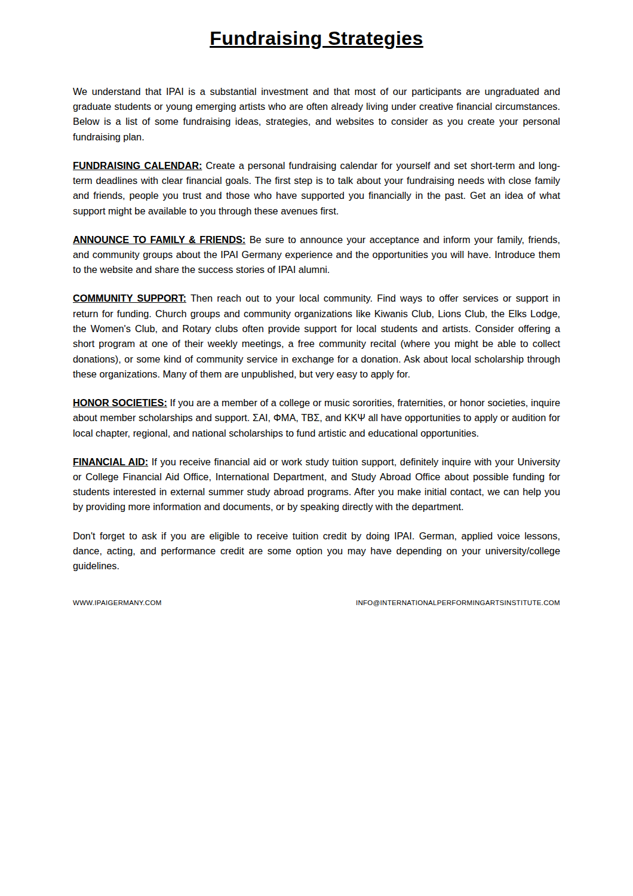Fundraising Strategies
We understand that IPAI is a substantial investment and that most of our participants are ungraduated and graduate students or young emerging artists who are often already living under creative financial circumstances. Below is a list of some fundraising ideas, strategies, and websites to consider as you create your personal fundraising plan.
FUNDRAISING CALENDAR: Create a personal fundraising calendar for yourself and set short-term and long-term deadlines with clear financial goals. The first step is to talk about your fundraising needs with close family and friends, people you trust and those who have supported you financially in the past. Get an idea of what support might be available to you through these avenues first.
ANNOUNCE TO FAMILY & FRIENDS: Be sure to announce your acceptance and inform your family, friends, and community groups about the IPAI Germany experience and the opportunities you will have. Introduce them to the website and share the success stories of IPAI alumni.
COMMUNITY SUPPORT: Then reach out to your local community. Find ways to offer services or support in return for funding. Church groups and community organizations like Kiwanis Club, Lions Club, the Elks Lodge, the Women's Club, and Rotary clubs often provide support for local students and artists. Consider offering a short program at one of their weekly meetings, a free community recital (where you might be able to collect donations), or some kind of community service in exchange for a donation. Ask about local scholarship through these organizations. Many of them are unpublished, but very easy to apply for.
HONOR SOCIETIES: If you are a member of a college or music sororities, fraternities, or honor societies, inquire about member scholarships and support. ΣΑΙ, ΦΜΑ, ΤΒΣ, and ΚΚΨ all have opportunities to apply or audition for local chapter, regional, and national scholarships to fund artistic and educational opportunities.
FINANCIAL AID: If you receive financial aid or work study tuition support, definitely inquire with your University or College Financial Aid Office, International Department, and Study Abroad Office about possible funding for students interested in external summer study abroad programs. After you make initial contact, we can help you by providing more information and documents, or by speaking directly with the department.
Don't forget to ask if you are eligible to receive tuition credit by doing IPAI. German, applied voice lessons, dance, acting, and performance credit are some option you may have depending on your university/college guidelines.
WWW.IPAIGERMANY.COM INFO@INTERNATIONALPERFORMINGARTSINSTITUTE.COM